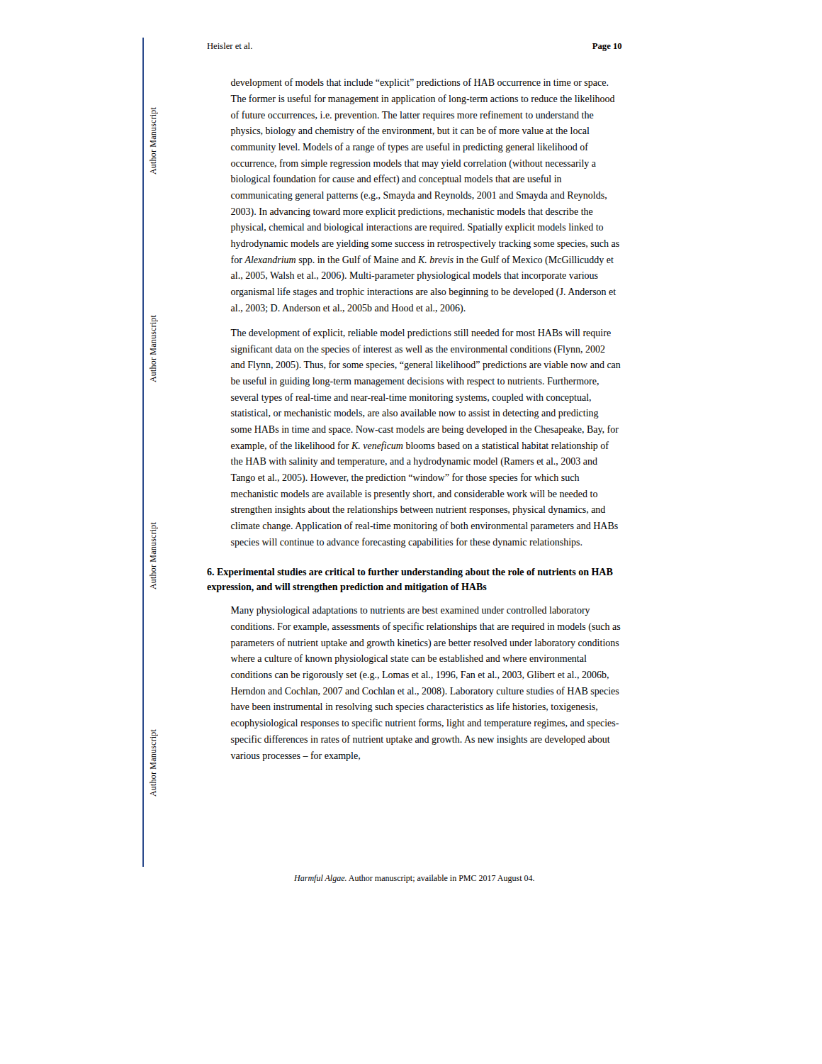Author Manuscript Author Manuscript Author Manuscript Author Manuscript
Heisler et al.
Page 10
development of models that include “explicit” predictions of HAB occurrence in time or space. The former is useful for management in application of long-term actions to reduce the likelihood of future occurrences, i.e. prevention. The latter requires more refinement to understand the physics, biology and chemistry of the environment, but it can be of more value at the local community level. Models of a range of types are useful in predicting general likelihood of occurrence, from simple regression models that may yield correlation (without necessarily a biological foundation for cause and effect) and conceptual models that are useful in communicating general patterns (e.g., Smayda and Reynolds, 2001 and Smayda and Reynolds, 2003). In advancing toward more explicit predictions, mechanistic models that describe the physical, chemical and biological interactions are required. Spatially explicit models linked to hydrodynamic models are yielding some success in retrospectively tracking some species, such as for Alexandrium spp. in the Gulf of Maine and K. brevis in the Gulf of Mexico (McGillicuddy et al., 2005, Walsh et al., 2006). Multi-parameter physiological models that incorporate various organismal life stages and trophic interactions are also beginning to be developed (J. Anderson et al., 2003; D. Anderson et al., 2005b and Hood et al., 2006).
The development of explicit, reliable model predictions still needed for most HABs will require significant data on the species of interest as well as the environmental conditions (Flynn, 2002 and Flynn, 2005). Thus, for some species, “general likelihood” predictions are viable now and can be useful in guiding long-term management decisions with respect to nutrients. Furthermore, several types of real-time and near-real-time monitoring systems, coupled with conceptual, statistical, or mechanistic models, are also available now to assist in detecting and predicting some HABs in time and space. Now-cast models are being developed in the Chesapeake, Bay, for example, of the likelihood for K. veneficum blooms based on a statistical habitat relationship of the HAB with salinity and temperature, and a hydrodynamic model (Ramers et al., 2003 and Tango et al., 2005). However, the prediction “window” for those species for which such mechanistic models are available is presently short, and considerable work will be needed to strengthen insights about the relationships between nutrient responses, physical dynamics, and climate change. Application of real-time monitoring of both environmental parameters and HABs species will continue to advance forecasting capabilities for these dynamic relationships.
6. Experimental studies are critical to further understanding about the role of nutrients on HAB expression, and will strengthen prediction and mitigation of HABs
Many physiological adaptations to nutrients are best examined under controlled laboratory conditions. For example, assessments of specific relationships that are required in models (such as parameters of nutrient uptake and growth kinetics) are better resolved under laboratory conditions where a culture of known physiological state can be established and where environmental conditions can be rigorously set (e.g., Lomas et al., 1996, Fan et al., 2003, Glibert et al., 2006b, Herndon and Cochlan, 2007 and Cochlan et al., 2008). Laboratory culture studies of HAB species have been instrumental in resolving such species characteristics as life histories, toxigenesis, ecophysiological responses to specific nutrient forms, light and temperature regimes, and species-specific differences in rates of nutrient uptake and growth. As new insights are developed about various processes – for example,
Harmful Algae. Author manuscript; available in PMC 2017 August 04.